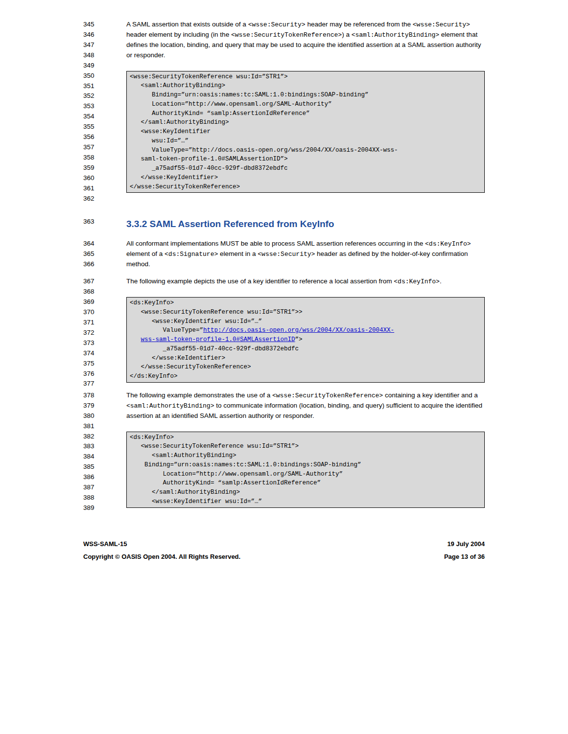345 346 347 348 349
A SAML assertion that exists outside of a <wsse:Security> header may be referenced from the <wsse:Security> header element by including (in the <wsse:SecurityTokenReference>) a <saml:AuthorityBinding> element that defines the location, binding, and query that may be used to acquire the identified assertion at a SAML assertion authority or responder.
350 351 352 353 354 355 356 357 358 359 360 361 362
<wsse:SecurityTokenReference wsu:Id=”STR1”> <saml:AuthorityBinding> Binding=”urn:oasis:names:tc:SAML:1.0:bindings:SOAP-binding” Location=”http://www.opensaml.org/SAML-Authority” AuthorityKind= “samlp:AssertionIdReference” </saml:AuthorityBinding> <wsse:KeyIdentifier wsu:Id=”…” ValueType=”http://docs.oasis-open.org/wss/2004/XX/oasis-2004XX-wss- saml-token-profile-1.0#SAMLAssertionID”> _a75adf55-01d7-40cc-929f-dbd8372ebdfc </wsse:KeyIdentifier> </wsse:SecurityTokenReference>
363
3.3.2 SAML Assertion Referenced from KeyInfo
364 365 366
All conformant implementations MUST be able to process SAML assertion references occurring in the <ds:KeyInfo> element of a <ds:Signature> element in a <wsse:Security> header as defined by the holder-of-key confirmation method.
367 368
The following example depicts the use of a key identifier to reference a local assertion from <ds:KeyInfo>.
369 370 371 372 373 374 375 376 377
<ds:KeyInfo> <wsse:SecurityTokenReference wsu:Id=”STR1”>> <wsse:KeyIdentifier wsu:Id=”…” ValueType=”http://docs.oasis-open.org/wss/2004/XX/oasis-2004XX- wss-saml-token-profile-1.0#SAMLAssertionID”> _a75adf55-01d7-40cc-929f-dbd8372ebdfc </wsse:KeIdentifier> </wsse:SecurityTokenReference> </ds:KeyInfo>
378 379 380 381
The following example demonstrates the use of a <wsse:SecurityTokenReference> containing a key identifier and a <saml:AuthorityBinding> to communicate information (location, binding, and query) sufficient to acquire the identified assertion at an identified SAML assertion authority or responder.
382 383 384 385 386 387 388 389
<ds:KeyInfo> <wsse:SecurityTokenReference wsu:Id=”STR1”> <saml:AuthorityBinding> Binding=”urn:oasis:names:tc:SAML:1.0:bindings:SOAP-binding” Location=”http://www.opensaml.org/SAML-Authority” AuthorityKind= “samlp:AssertionIdReference” </saml:AuthorityBinding> <wsse:KeyIdentifier wsu:Id=”…”
WSS-SAML-15 19 July 2004
Copyright © OASIS Open 2004. All Rights Reserved. Page 13 of 36